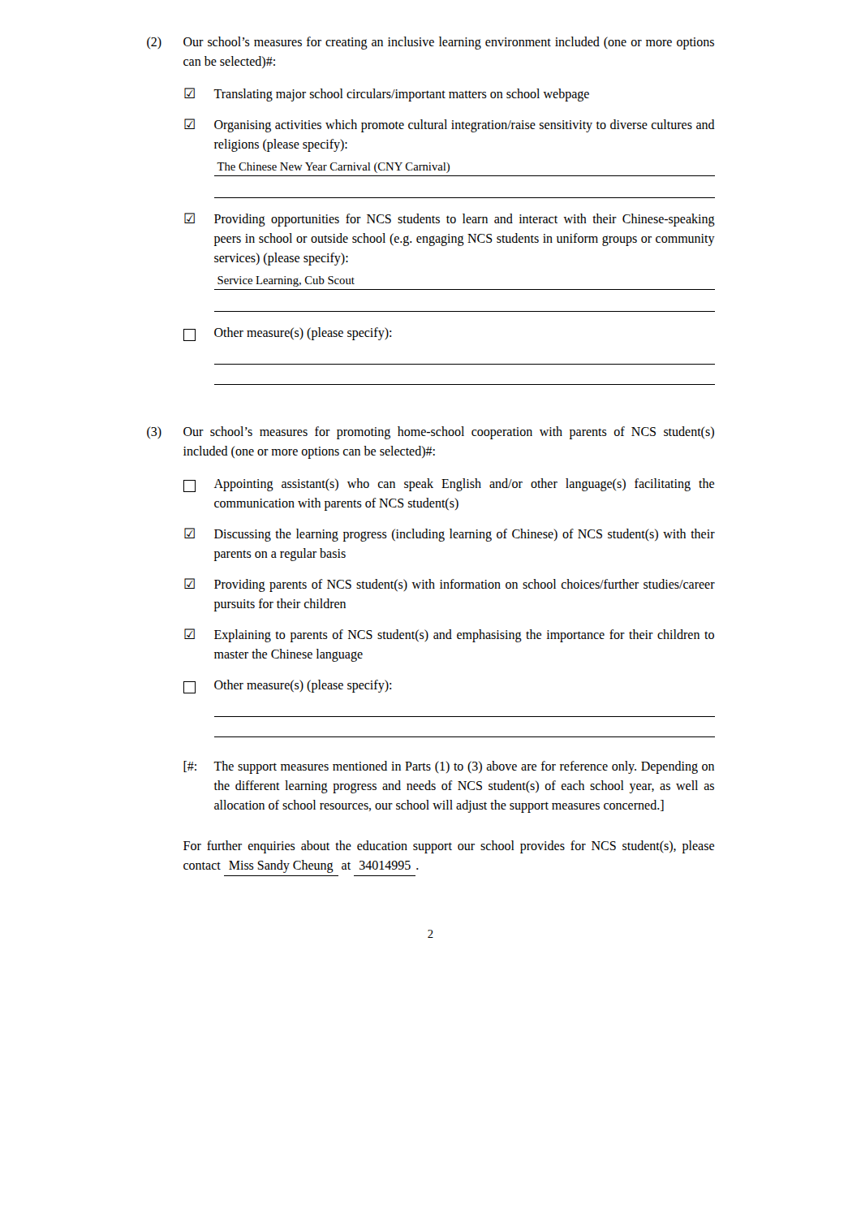(2)
Our school’s measures for creating an inclusive learning environment included (one or more options can be selected)#:
☑
Translating major school circulars/important matters on school webpage
☑
Organising activities which promote cultural integration/raise sensitivity to diverse cultures and religions (please specify):
The Chinese New Year Carnival (CNY Carnival)
☑
Providing opportunities for NCS students to learn and interact with their Chinese-speaking peers in school or outside school (e.g. engaging NCS students in uniform groups or community services) (please specify):
Service Learning, Cub Scout
Other measure(s) (please specify):
(3)
Our school’s measures for promoting home-school cooperation with parents of NCS student(s) included (one or more options can be selected)#:
Appointing assistant(s) who can speak English and/or other language(s) facilitating the communication with parents of NCS student(s)
☑
Discussing the learning progress (including learning of Chinese) of NCS student(s) with their parents on a regular basis
☑
Providing parents of NCS student(s) with information on school choices/further studies/career pursuits for their children
☑
Explaining to parents of NCS student(s) and emphasising the importance for their children to master the Chinese language
Other measure(s) (please specify):
[#:
The support measures mentioned in Parts (1) to (3) above are for reference only. Depending on the different learning progress and needs of NCS student(s) of each school year, as well as allocation of school resources, our school will adjust the support measures concerned.]
For further enquiries about the education support our school provides for NCS student(s), please contact Miss Sandy Cheung at 34014995.
2